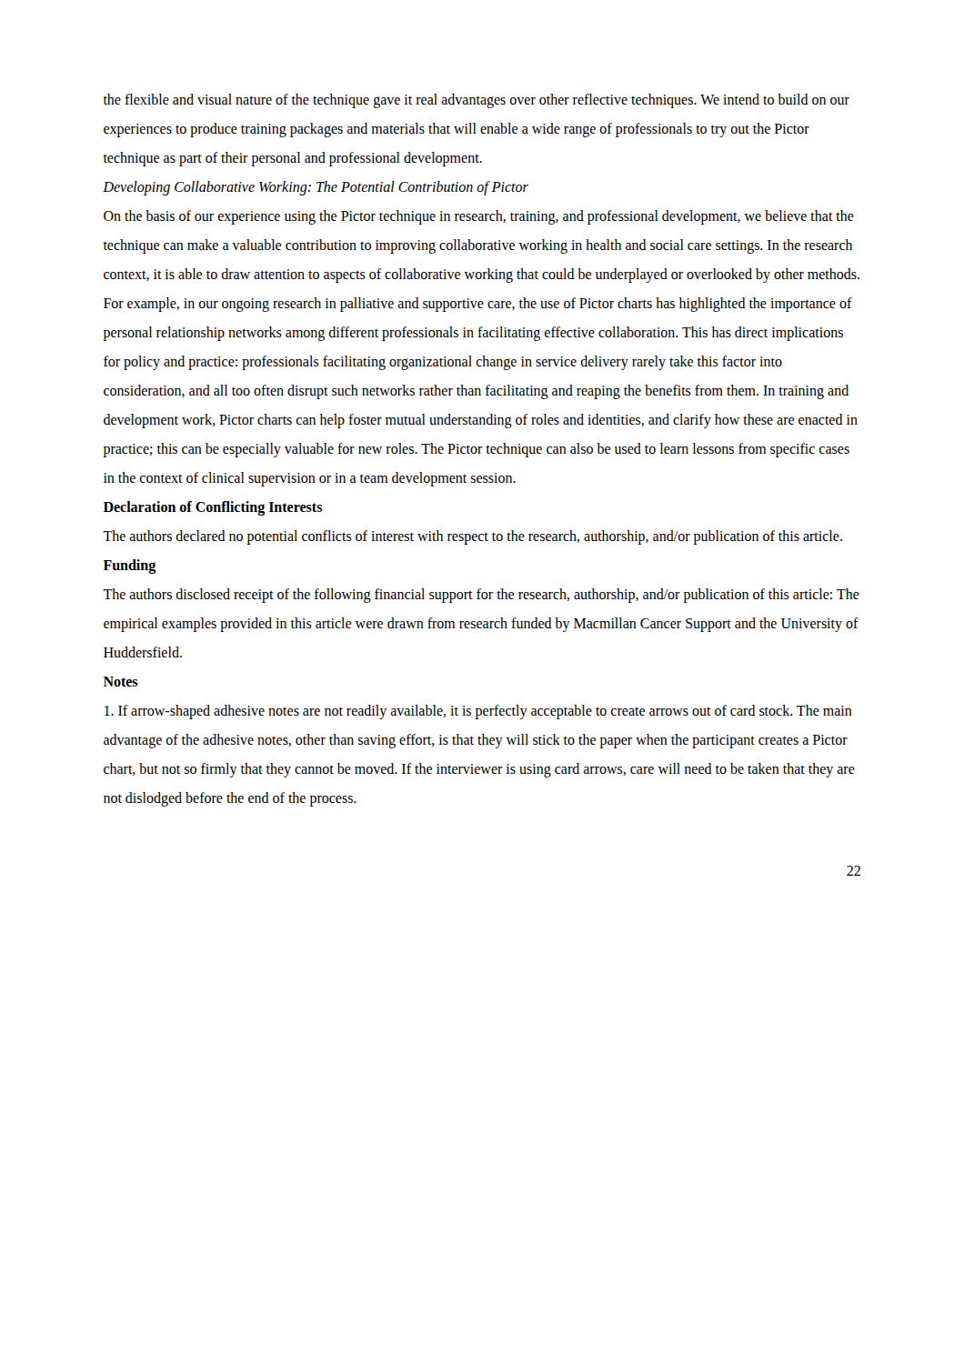the flexible and visual nature of the technique gave it real advantages over other reflective techniques. We intend to build on our experiences to produce training packages and materials that will enable a wide range of professionals to try out the Pictor technique as part of their personal and professional development.
Developing Collaborative Working: The Potential Contribution of Pictor
On the basis of our experience using the Pictor technique in research, training, and professional development, we believe that the technique can make a valuable contribution to improving collaborative working in health and social care settings. In the research context, it is able to draw attention to aspects of collaborative working that could be underplayed or overlooked by other methods. For example, in our ongoing research in palliative and supportive care, the use of Pictor charts has highlighted the importance of personal relationship networks among different professionals in facilitating effective collaboration. This has direct implications for policy and practice: professionals facilitating organizational change in service delivery rarely take this factor into consideration, and all too often disrupt such networks rather than facilitating and reaping the benefits from them. In training and development work, Pictor charts can help foster mutual understanding of roles and identities, and clarify how these are enacted in practice; this can be especially valuable for new roles. The Pictor technique can also be used to learn lessons from specific cases in the context of clinical supervision or in a team development session.
Declaration of Conflicting Interests
The authors declared no potential conflicts of interest with respect to the research, authorship, and/or publication of this article.
Funding
The authors disclosed receipt of the following financial support for the research, authorship, and/or publication of this article: The empirical examples provided in this article were drawn from research funded by Macmillan Cancer Support and the University of Huddersfield.
Notes
1. If arrow-shaped adhesive notes are not readily available, it is perfectly acceptable to create arrows out of card stock. The main advantage of the adhesive notes, other than saving effort, is that they will stick to the paper when the participant creates a Pictor chart, but not so firmly that they cannot be moved. If the interviewer is using card arrows, care will need to be taken that they are not dislodged before the end of the process.
22